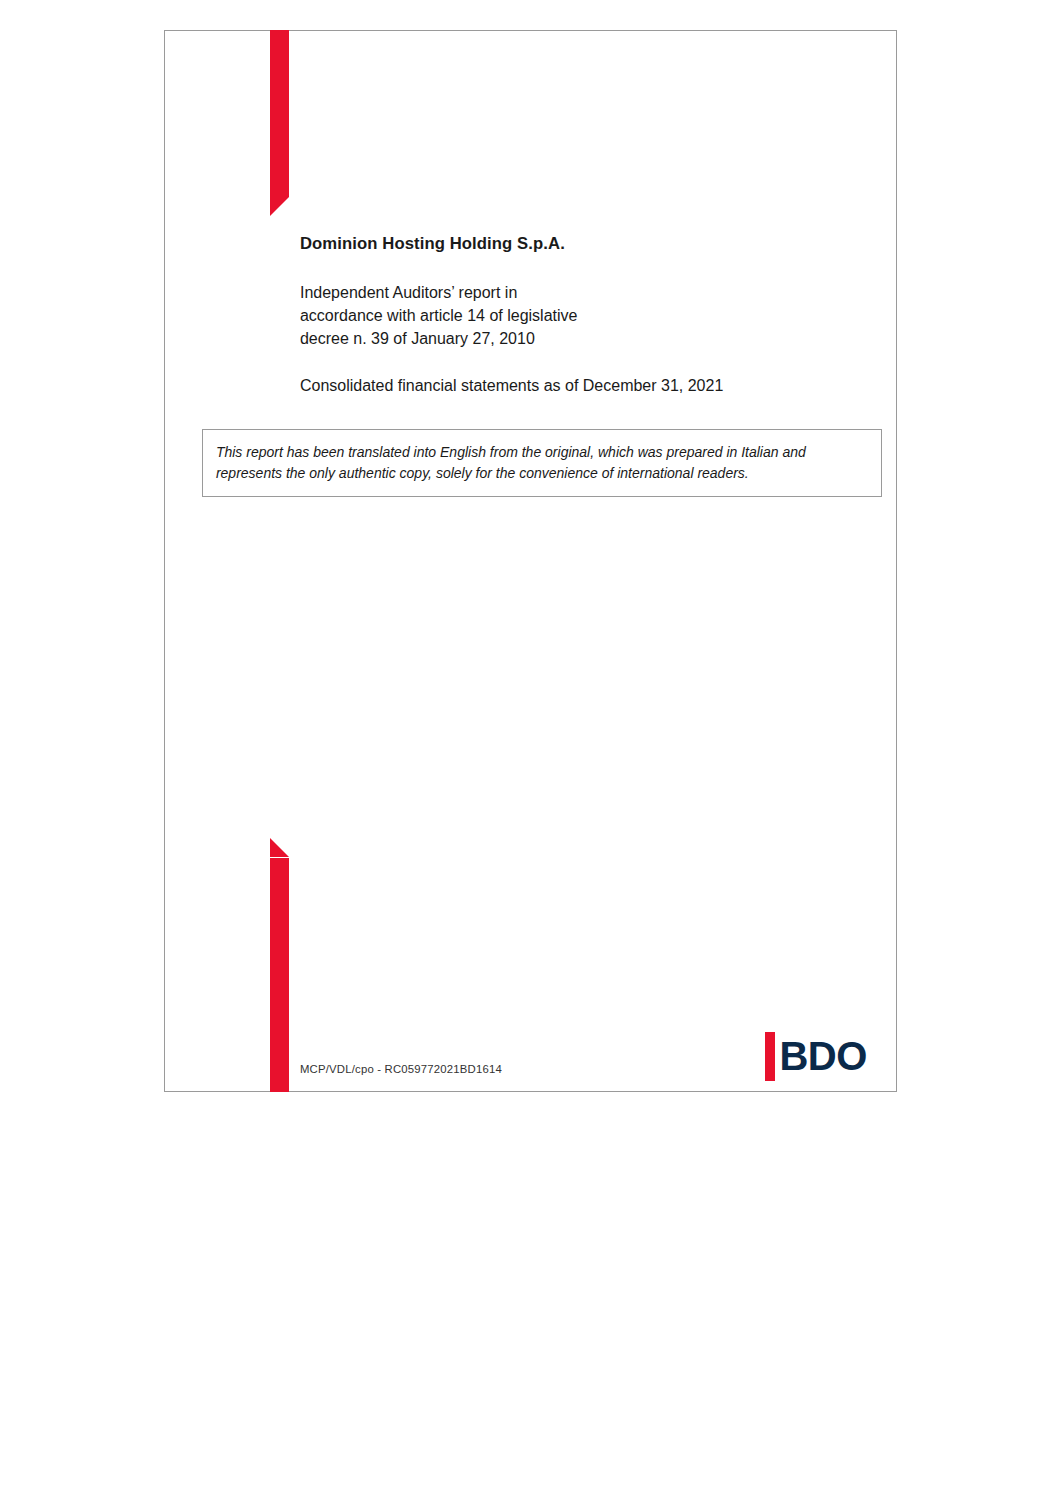Dominion Hosting Holding S.p.A.
Independent Auditors’ report in
accordance with article 14 of legislative
decree n. 39 of January 27, 2010
Consolidated financial statements as of December 31, 2021
This report has been translated into English from the original, which was prepared in Italian and represents the only authentic copy, solely for the convenience of international readers.
MCP/VDL/cpo - RC059772021BD1614
BDO